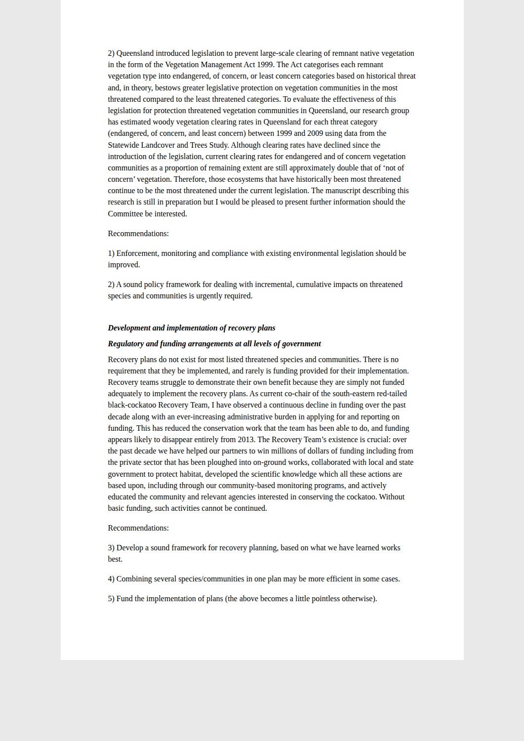2) Queensland introduced legislation to prevent large-scale clearing of remnant native vegetation in the form of the Vegetation Management Act 1999. The Act categorises each remnant vegetation type into endangered, of concern, or least concern categories based on historical threat and, in theory, bestows greater legislative protection on vegetation communities in the most threatened compared to the least threatened categories. To evaluate the effectiveness of this legislation for protection threatened vegetation communities in Queensland, our research group has estimated woody vegetation clearing rates in Queensland for each threat category (endangered, of concern, and least concern) between 1999 and 2009 using data from the Statewide Landcover and Trees Study. Although clearing rates have declined since the introduction of the legislation, current clearing rates for endangered and of concern vegetation communities as a proportion of remaining extent are still approximately double that of ‘not of concern’ vegetation. Therefore, those ecosystems that have historically been most threatened continue to be the most threatened under the current legislation. The manuscript describing this research is still in preparation but I would be pleased to present further information should the Committee be interested.
Recommendations:
1) Enforcement, monitoring and compliance with existing environmental legislation should be improved.
2) A sound policy framework for dealing with incremental, cumulative impacts on threatened species and communities is urgently required.
Development and implementation of recovery plans
Regulatory and funding arrangements at all levels of government
Recovery plans do not exist for most listed threatened species and communities. There is no requirement that they be implemented, and rarely is funding provided for their implementation. Recovery teams struggle to demonstrate their own benefit because they are simply not funded adequately to implement the recovery plans. As current co-chair of the south-eastern red-tailed black-cockatoo Recovery Team, I have observed a continuous decline in funding over the past decade along with an ever-increasing administrative burden in applying for and reporting on funding. This has reduced the conservation work that the team has been able to do, and funding appears likely to disappear entirely from 2013. The Recovery Team’s existence is crucial: over the past decade we have helped our partners to win millions of dollars of funding including from the private sector that has been ploughed into on-ground works, collaborated with local and state government to protect habitat, developed the scientific knowledge which all these actions are based upon, including through our community-based monitoring programs, and actively educated the community and relevant agencies interested in conserving the cockatoo. Without basic funding, such activities cannot be continued.
Recommendations:
3) Develop a sound framework for recovery planning, based on what we have learned works best.
4) Combining several species/communities in one plan may be more efficient in some cases.
5) Fund the implementation of plans (the above becomes a little pointless otherwise).